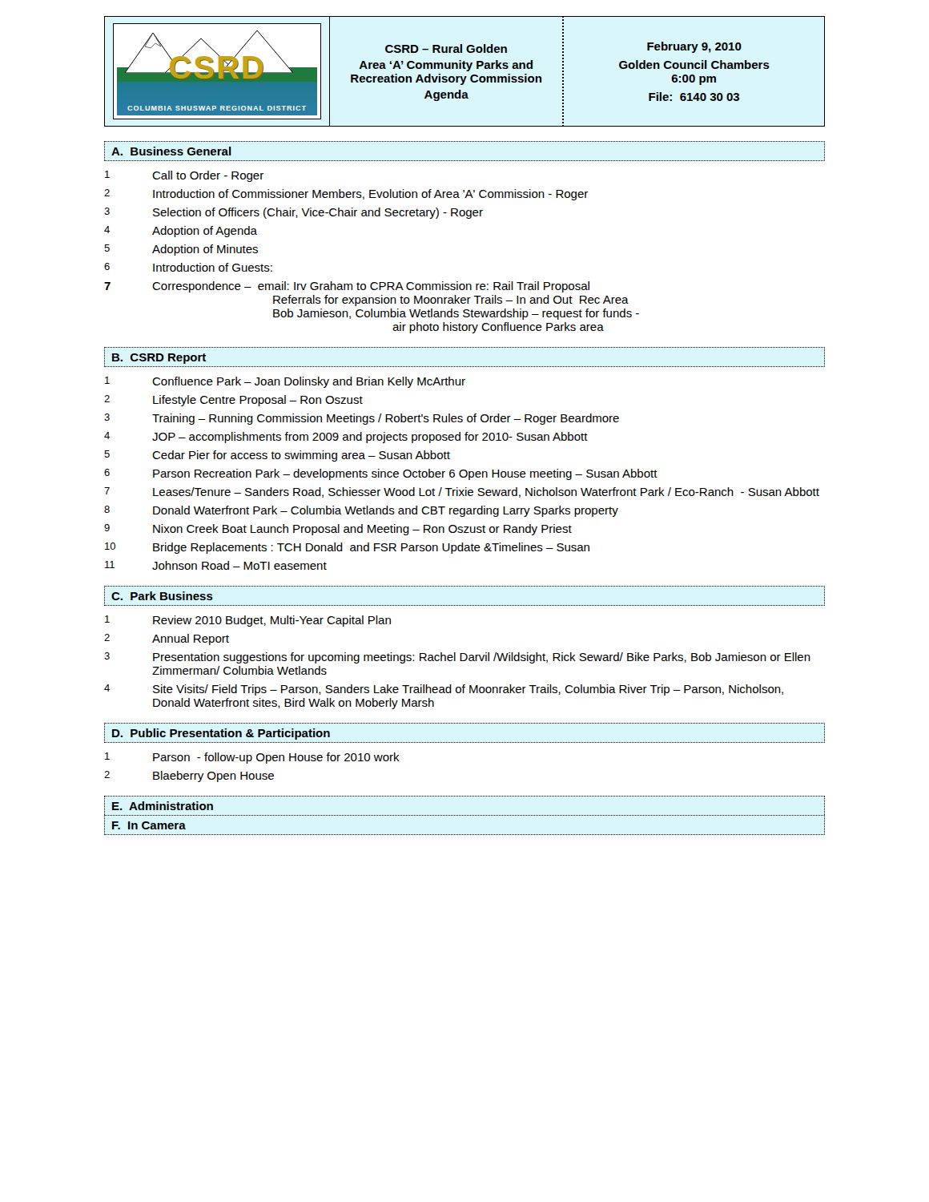| CSRD COLUMBIA SHUSWAP REGIONAL DISTRICT | CSRD – Rural Golden Area ‘A’ Community Parks and Recreation Advisory Commission Agenda | February 9, 2010 Golden Council Chambers 6:00 pm File: 6140 30 03 |
A. Business General
| 1 | Call to Order - Roger |
| 2 | Introduction of Commissioner Members, Evolution of Area 'A' Commission - Roger |
| 3 | Selection of Officers (Chair, Vice-Chair and Secretary) - Roger |
| 4 | Adoption of Agenda |
| 5 | Adoption of Minutes |
| 6 | Introduction of Guests: |
| 7 | Correspondence – email: Irv Graham to CPRA Commission re: Rail Trail Proposal Referrals for expansion to Moonraker Trails – In and Out Rec Area Bob Jamieson, Columbia Wetlands Stewardship – request for funds - air photo history Confluence Parks area |
B. CSRD Report
| 1 | Confluence Park – Joan Dolinsky and Brian Kelly McArthur |
| 2 | Lifestyle Centre Proposal – Ron Oszust |
| 3 | Training – Running Commission Meetings / Robert's Rules of Order – Roger Beardmore |
| 4 | JOP – accomplishments from 2009 and projects proposed for 2010- Susan Abbott |
| 5 | Cedar Pier for access to swimming area – Susan Abbott |
| 6 | Parson Recreation Park – developments since October 6 Open House meeting – Susan Abbott |
| 7 | Leases/Tenure – Sanders Road, Schiesser Wood Lot / Trixie Seward, Nicholson Waterfront Park / Eco-Ranch - Susan Abbott |
| 8 | Donald Waterfront Park – Columbia Wetlands and CBT regarding Larry Sparks property |
| 9 | Nixon Creek Boat Launch Proposal and Meeting – Ron Oszust or Randy Priest |
| 10 | Bridge Replacements : TCH Donald and FSR Parson Update &Timelines – Susan |
| 11 | Johnson Road – MoTI easement |
C. Park Business
| 1 | Review 2010 Budget, Multi-Year Capital Plan |
| 2 | Annual Report |
| 3 | Presentation suggestions for upcoming meetings: Rachel Darvil /Wildsight, Rick Seward/ Bike Parks, Bob Jamieson or Ellen Zimmerman/ Columbia Wetlands |
| 4 | Site Visits/ Field Trips – Parson, Sanders Lake Trailhead of Moonraker Trails, Columbia River Trip – Parson, Nicholson, Donald Waterfront sites, Bird Walk on Moberly Marsh |
D. Public Presentation & Participation
| 1 | Parson - follow-up Open House for 2010 work |
| 2 | Blaeberry Open House |
E. Administration
F. In Camera